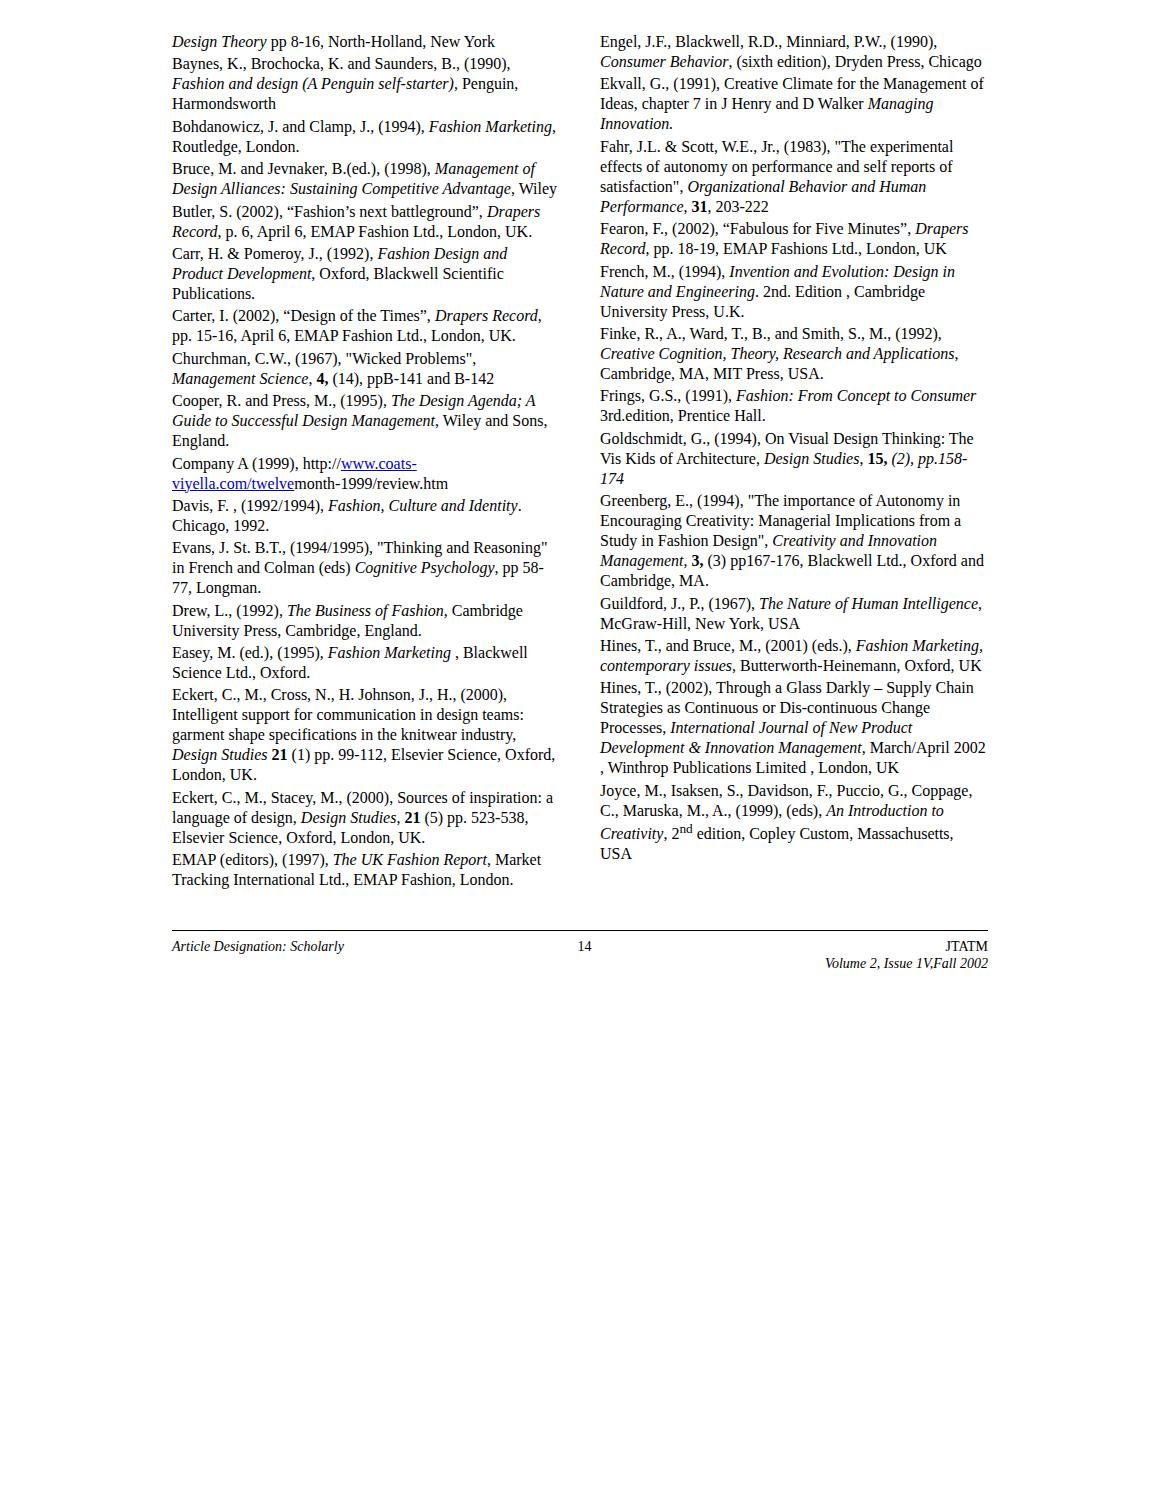Design Theory pp 8-16, North-Holland, New York
Baynes, K., Brochocka, K. and Saunders, B., (1990), Fashion and design (A Penguin self-starter), Penguin, Harmondsworth
Bohdanowicz, J. and Clamp, J., (1994), Fashion Marketing, Routledge, London.
Bruce, M. and Jevnaker, B.(ed.), (1998), Management of Design Alliances: Sustaining Competitive Advantage, Wiley
Butler, S. (2002), “Fashion’s next battleground”, Drapers Record, p. 6, April 6, EMAP Fashion Ltd., London, UK.
Carr, H. & Pomeroy, J., (1992), Fashion Design and Product Development, Oxford, Blackwell Scientific Publications.
Carter, I. (2002), “Design of the Times”, Drapers Record, pp. 15-16, April 6, EMAP Fashion Ltd., London, UK.
Churchman, C.W., (1967), "Wicked Problems", Management Science, 4, (14), ppB-141 and B-142
Cooper, R. and Press, M., (1995), The Design Agenda; A Guide to Successful Design Management, Wiley and Sons, England.
Company A (1999), http://www.coats-viyella.com/twelvemonth-1999/review.htm
Davis, F. , (1992/1994), Fashion, Culture and Identity. Chicago, 1992.
Evans, J. St. B.T., (1994/1995), "Thinking and Reasoning" in French and Colman (eds) Cognitive Psychology, pp 58-77, Longman.
Drew, L., (1992), The Business of Fashion, Cambridge University Press, Cambridge, England.
Easey, M. (ed.), (1995), Fashion Marketing , Blackwell Science Ltd., Oxford.
Eckert, C., M., Cross, N., H. Johnson, J., H., (2000), Intelligent support for communication in design teams: garment shape specifications in the knitwear industry, Design Studies 21 (1) pp. 99-112, Elsevier Science, Oxford, London, UK.
Eckert, C., M., Stacey, M., (2000), Sources of inspiration: a language of design, Design Studies, 21 (5) pp. 523-538, Elsevier Science, Oxford, London, UK.
EMAP (editors), (1997), The UK Fashion Report, Market Tracking International Ltd., EMAP Fashion, London.
Engel, J.F., Blackwell, R.D., Minniard, P.W., (1990), Consumer Behavior, (sixth edition), Dryden Press, Chicago
Ekvall, G., (1991), Creative Climate for the Management of Ideas, chapter 7 in J Henry and D Walker Managing Innovation.
Fahr, J.L. & Scott, W.E., Jr., (1983), "The experimental effects of autonomy on performance and self reports of satisfaction", Organizational Behavior and Human Performance, 31, 203-222
Fearon, F., (2002), “Fabulous for Five Minutes”, Drapers Record, pp. 18-19, EMAP Fashions Ltd., London, UK
French, M., (1994), Invention and Evolution: Design in Nature and Engineering. 2nd. Edition , Cambridge University Press, U.K.
Finke, R., A., Ward, T., B., and Smith, S., M., (1992), Creative Cognition, Theory, Research and Applications, Cambridge, MA, MIT Press, USA.
Frings, G.S., (1991), Fashion: From Concept to Consumer 3rd.edition, Prentice Hall.
Goldschmidt, G., (1994), On Visual Design Thinking: The Vis Kids of Architecture, Design Studies, 15, (2), pp.158-174
Greenberg, E., (1994), "The importance of Autonomy in Encouraging Creativity: Managerial Implications from a Study in Fashion Design", Creativity and Innovation Management, 3, (3) pp167-176, Blackwell Ltd., Oxford and Cambridge, MA.
Guildford, J., P., (1967), The Nature of Human Intelligence, McGraw-Hill, New York, USA
Hines, T., and Bruce, M., (2001) (eds.), Fashion Marketing, contemporary issues, Butterworth-Heinemann, Oxford, UK
Hines, T., (2002), Through a Glass Darkly – Supply Chain Strategies as Continuous or Dis-continuous Change Processes, International Journal of New Product Development & Innovation Management, March/April 2002 , Winthrop Publications Limited , London, UK
Joyce, M., Isaksen, S., Davidson, F., Puccio, G., Coppage, C., Maruska, M., A., (1999), (eds), An Introduction to Creativity, 2nd edition, Copley Custom, Massachusetts, USA
Article Designation: Scholarly
14
JTATM
Volume 2, Issue 1V,Fall 2002